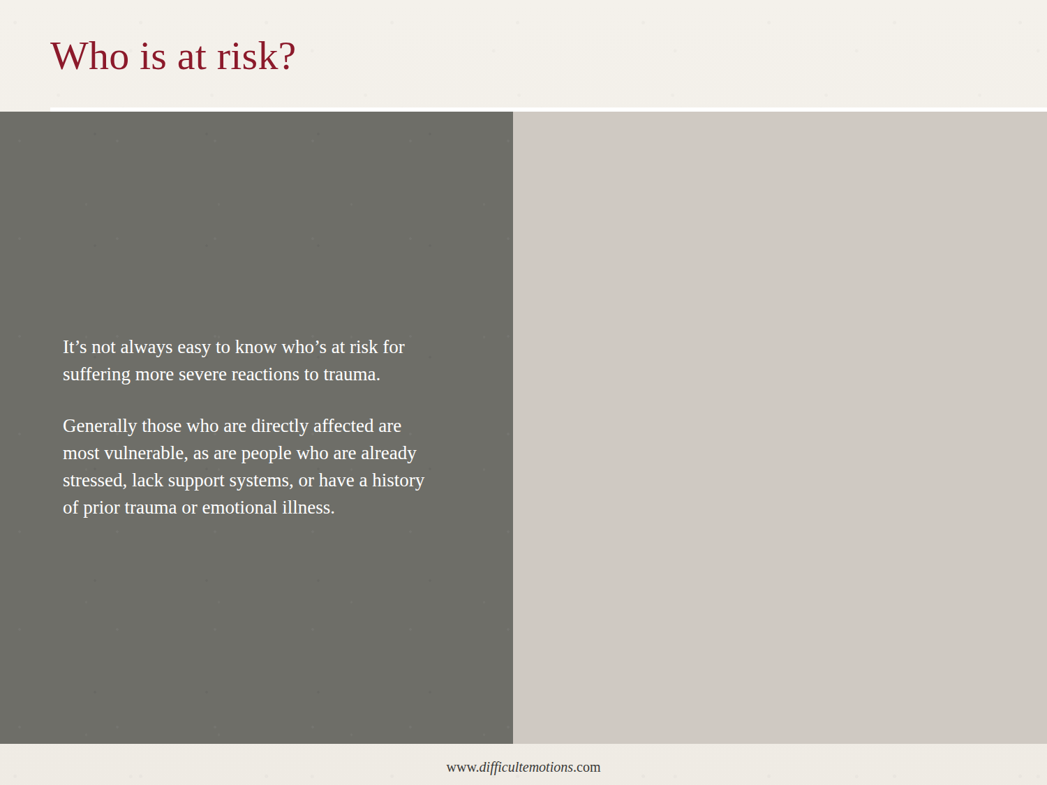Who is at risk?
It’s not always easy to know who’s at risk for suffering more severe reactions to trauma.
Generally those who are directly affected are most vulnerable, as are people who are already stressed, lack support systems, or have a history of prior trauma or emotional illness.
www.difficultemotions.com